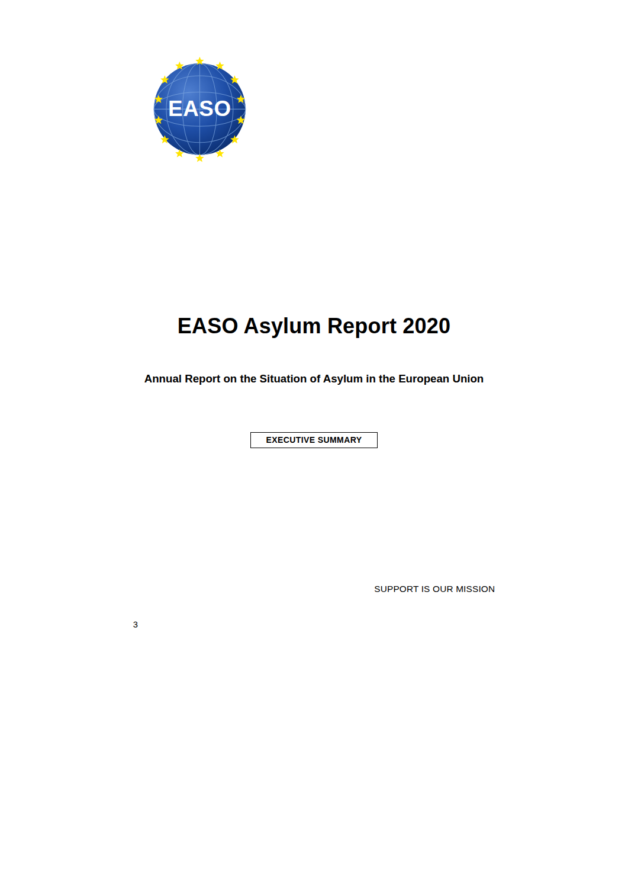EASO
EASO Asylum Report 2020
Annual Report on the Situation of Asylum in the European Union
EXECUTIVE SUMMARY
SUPPORT IS OUR MISSION
3